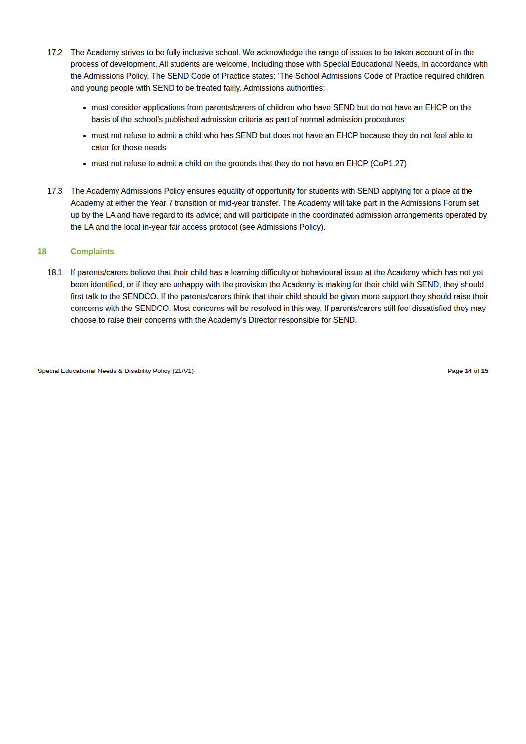17.2
The Academy strives to be fully inclusive school. We acknowledge the range of issues to be taken account of in the process of development. All students are welcome, including those with Special Educational Needs, in accordance with the Admissions Policy. The SEND Code of Practice states: ‘The School Admissions Code of Practice required children and young people with SEND to be treated fairly. Admissions authorities:
must consider applications from parents/carers of children who have SEND but do not have an EHCP on the basis of the school’s published admission criteria as part of normal admission procedures
must not refuse to admit a child who has SEND but does not have an EHCP because they do not feel able to cater for those needs
must not refuse to admit a child on the grounds that they do not have an EHCP (CoP1.27)
17.3
The Academy Admissions Policy ensures equality of opportunity for students with SEND applying for a place at the Academy at either the Year 7 transition or mid-year transfer. The Academy will take part in the Admissions Forum set up by the LA and have regard to its advice; and will participate in the coordinated admission arrangements operated by the LA and the local in-year fair access protocol (see Admissions Policy).
18 Complaints
18.1
If parents/carers believe that their child has a learning difficulty or behavioural issue at the Academy which has not yet been identified, or if they are unhappy with the provision the Academy is making for their child with SEND, they should first talk to the SENDCO. If the parents/carers think that their child should be given more support they should raise their concerns with the SENDCO. Most concerns will be resolved in this way. If parents/carers still feel dissatisfied they may choose to raise their concerns with the Academy’s Director responsible for SEND.
Special Educational Needs & Disability Policy (21/V1)
Page 14 of 15